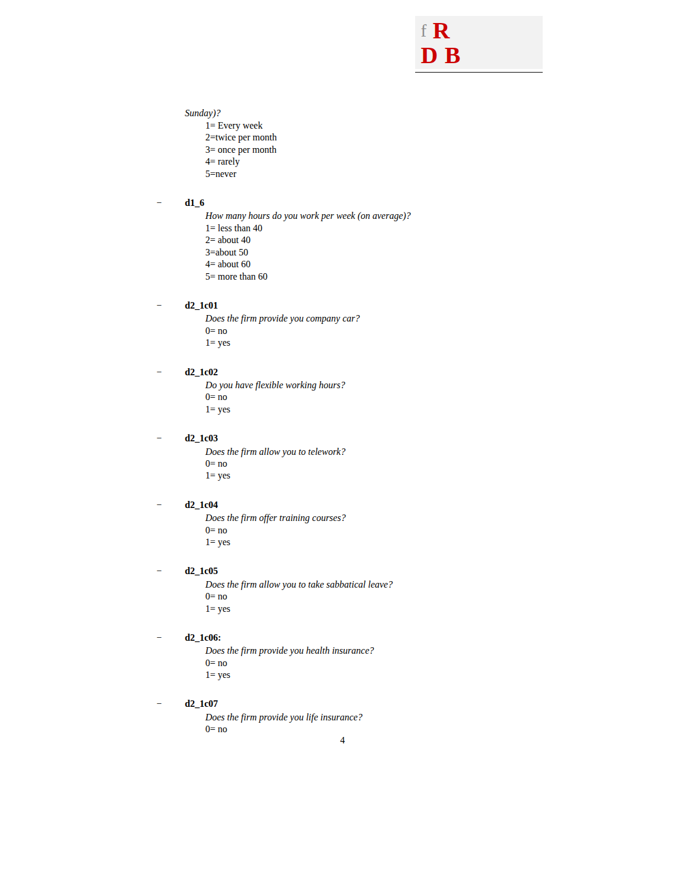fR
D B
Sunday)?
1= Every week
2=twice per month
3= once per month
4= rarely
5=never
− d1_6
How many hours do you work per week (on average)?
1= less than 40
2= about 40
3=about 50
4= about 60
5= more than 60
− d2_1c01
Does the firm provide you company car?
0= no
1= yes
− d2_1c02
Do you have flexible working hours?
0= no
1= yes
− d2_1c03
Does the firm allow you to telework?
0= no
1= yes
− d2_1c04
Does the firm offer training courses?
0= no
1= yes
− d2_1c05
Does the firm allow you to take sabbatical leave?
0= no
1= yes
− d2_1c06:
Does the firm provide you health insurance?
0= no
1= yes
− d2_1c07
Does the firm provide you life insurance?
0= no
4